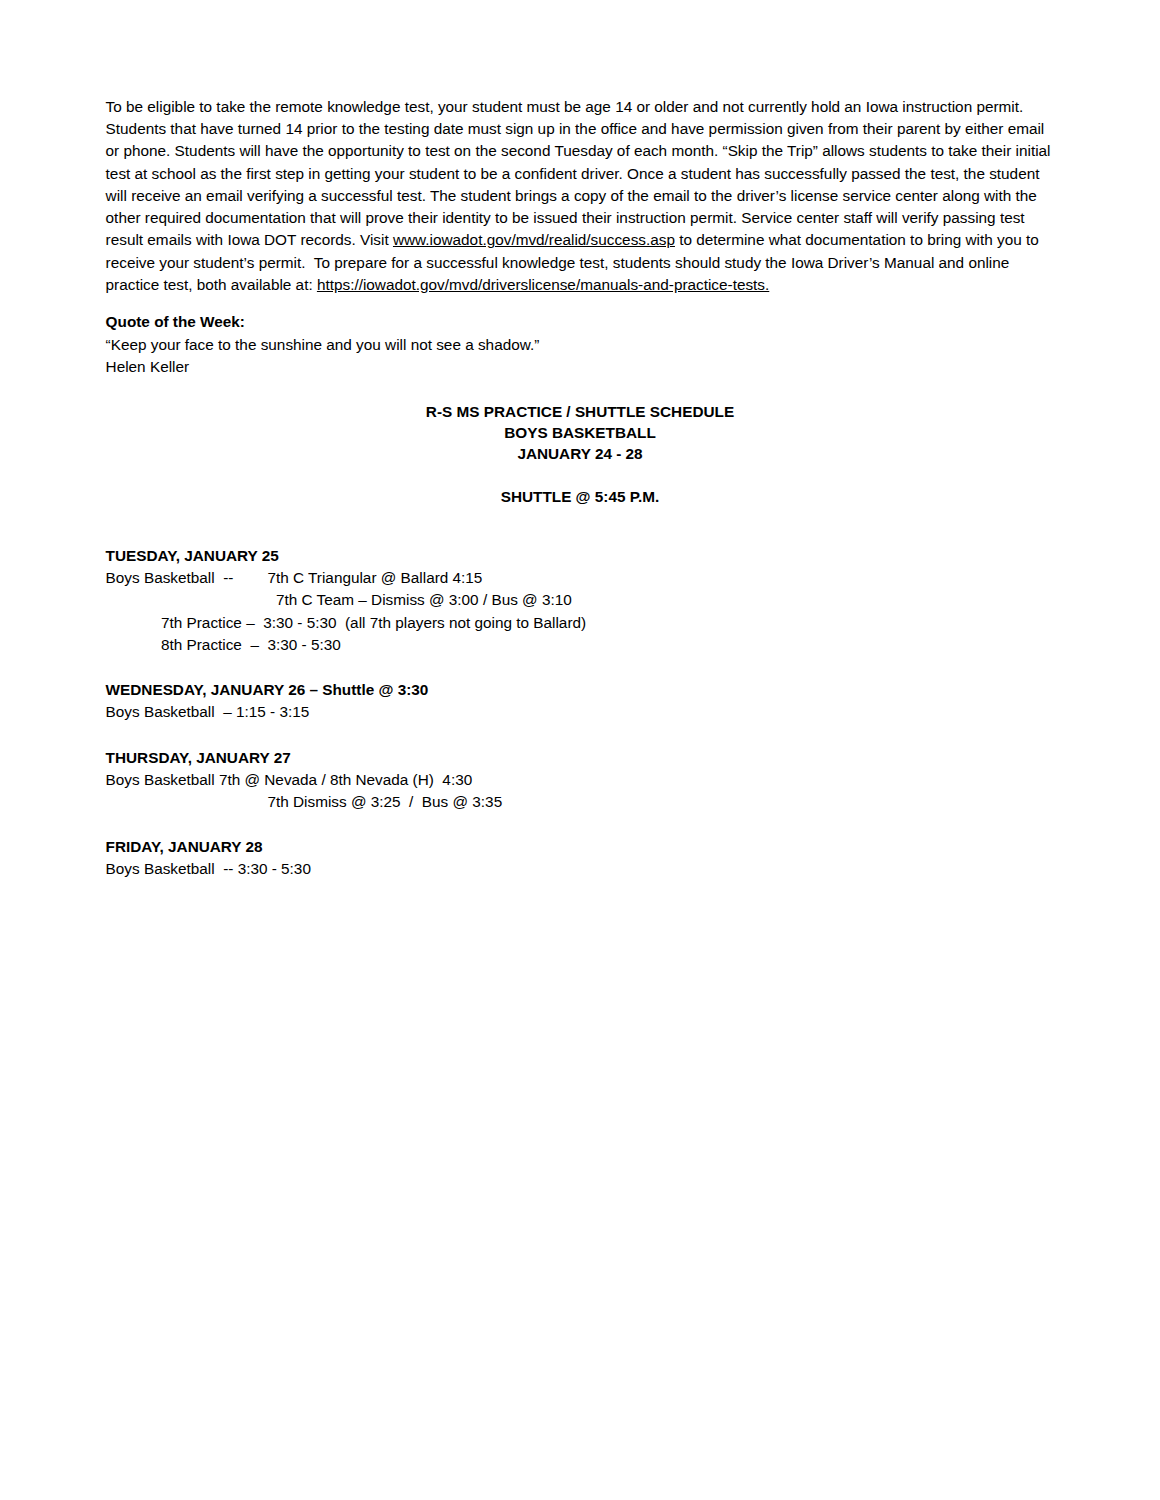To be eligible to take the remote knowledge test, your student must be age 14 or older and not currently hold an Iowa instruction permit. Students that have turned 14 prior to the testing date must sign up in the office and have permission given from their parent by either email or phone. Students will have the opportunity to test on the second Tuesday of each month. “Skip the Trip” allows students to take their initial test at school as the first step in getting your student to be a confident driver. Once a student has successfully passed the test, the student will receive an email verifying a successful test. The student brings a copy of the email to the driver’s license service center along with the other required documentation that will prove their identity to be issued their instruction permit. Service center staff will verify passing test result emails with Iowa DOT records. Visit www.iowadot.gov/mvd/realid/success.asp to determine what documentation to bring with you to receive your student’s permit. To prepare for a successful knowledge test, students should study the Iowa Driver’s Manual and online practice test, both available at: https://iowadot.gov/mvd/driverslicense/manuals-and-practice-tests.
Quote of the Week:
“Keep your face to the sunshine and you will not see a shadow.”
Helen Keller
R-S MS PRACTICE / SHUTTLE SCHEDULE
BOYS BASKETBALL
JANUARY 24 - 28
SHUTTLE @ 5:45 P.M.
TUESDAY, JANUARY 25
Boys Basketball -- 7th C Triangular @ Ballard 4:15
7th C Team – Dismiss @ 3:00 / Bus @ 3:10
7th Practice – 3:30 - 5:30 (all 7th players not going to Ballard)
8th Practice – 3:30 - 5:30
WEDNESDAY, JANUARY 26 – Shuttle @ 3:30
Boys Basketball – 1:15 - 3:15
THURSDAY, JANUARY 27
Boys Basketball 7th @ Nevada / 8th Nevada (H) 4:30
7th Dismiss @ 3:25 / Bus @ 3:35
FRIDAY, JANUARY 28
Boys Basketball -- 3:30 - 5:30